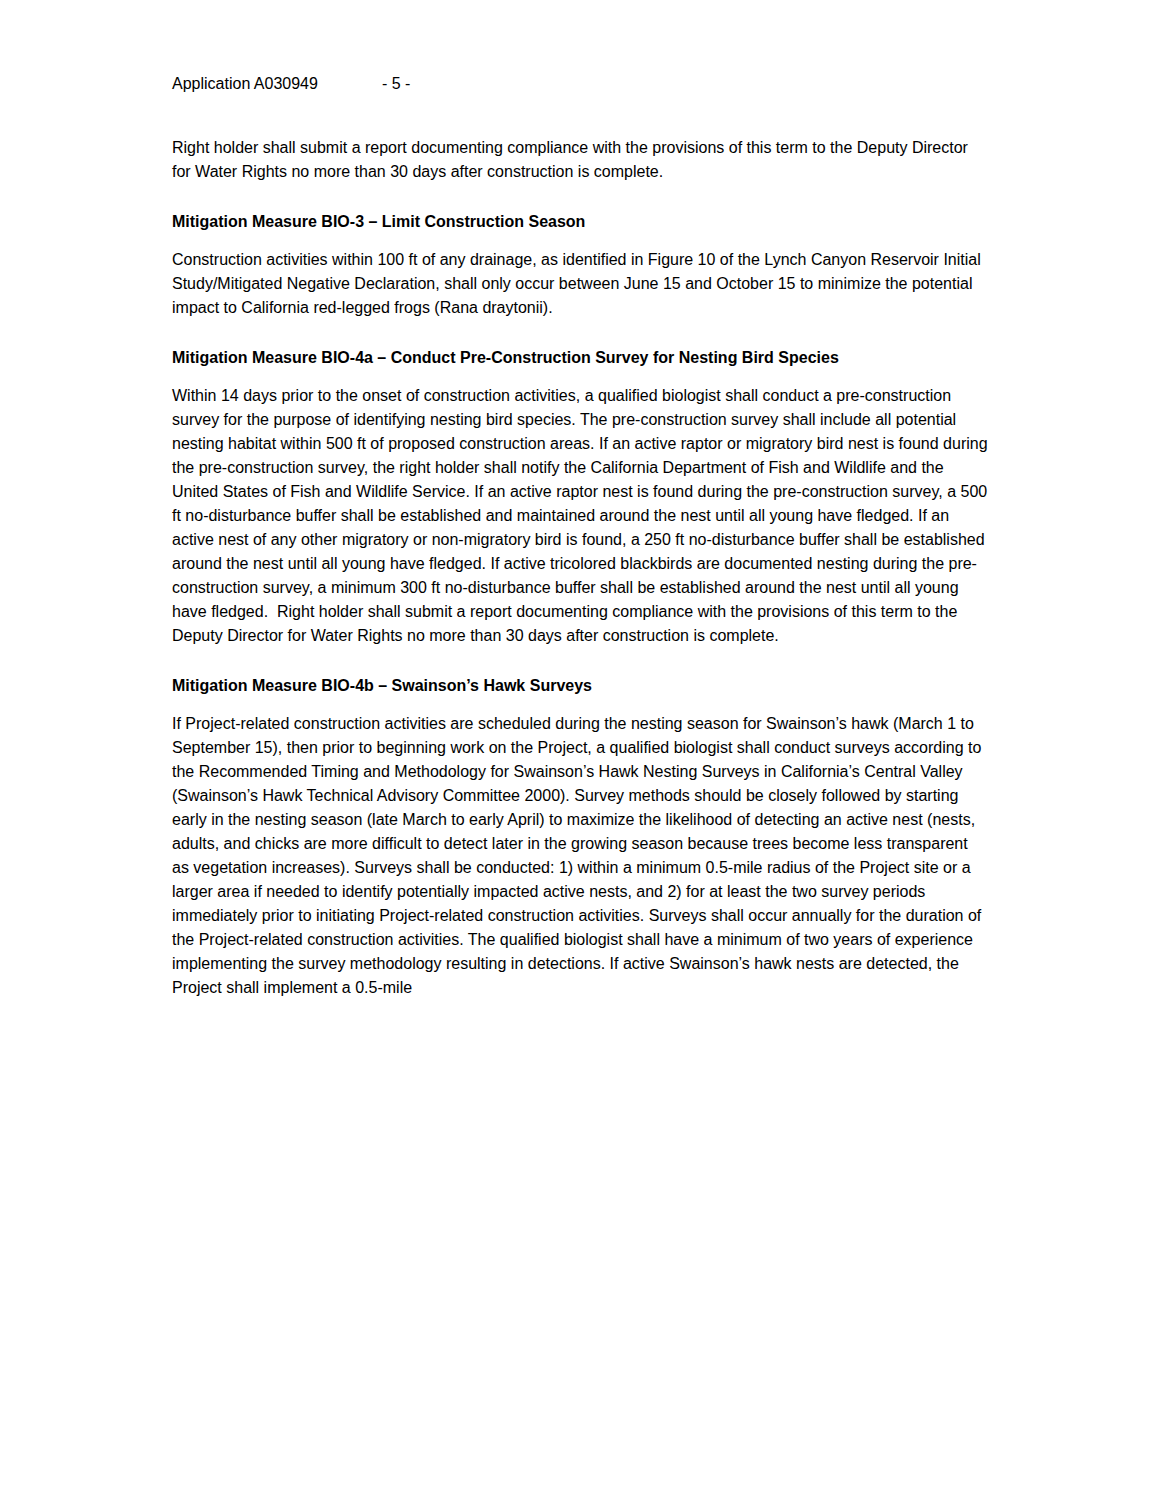Application A030949 - 5 -
Right holder shall submit a report documenting compliance with the provisions of this term to the Deputy Director for Water Rights no more than 30 days after construction is complete.
Mitigation Measure BIO-3 – Limit Construction Season
Construction activities within 100 ft of any drainage, as identified in Figure 10 of the Lynch Canyon Reservoir Initial Study/Mitigated Negative Declaration, shall only occur between June 15 and October 15 to minimize the potential impact to California red-legged frogs (Rana draytonii).
Mitigation Measure BIO-4a – Conduct Pre-Construction Survey for Nesting Bird Species
Within 14 days prior to the onset of construction activities, a qualified biologist shall conduct a pre-construction survey for the purpose of identifying nesting bird species. The pre-construction survey shall include all potential nesting habitat within 500 ft of proposed construction areas. If an active raptor or migratory bird nest is found during the pre-construction survey, the right holder shall notify the California Department of Fish and Wildlife and the United States of Fish and Wildlife Service. If an active raptor nest is found during the pre-construction survey, a 500 ft no-disturbance buffer shall be established and maintained around the nest until all young have fledged. If an active nest of any other migratory or non-migratory bird is found, a 250 ft no-disturbance buffer shall be established around the nest until all young have fledged. If active tricolored blackbirds are documented nesting during the pre-construction survey, a minimum 300 ft no-disturbance buffer shall be established around the nest until all young have fledged. Right holder shall submit a report documenting compliance with the provisions of this term to the Deputy Director for Water Rights no more than 30 days after construction is complete.
Mitigation Measure BIO-4b – Swainson’s Hawk Surveys
If Project-related construction activities are scheduled during the nesting season for Swainson’s hawk (March 1 to September 15), then prior to beginning work on the Project, a qualified biologist shall conduct surveys according to the Recommended Timing and Methodology for Swainson’s Hawk Nesting Surveys in California’s Central Valley (Swainson’s Hawk Technical Advisory Committee 2000). Survey methods should be closely followed by starting early in the nesting season (late March to early April) to maximize the likelihood of detecting an active nest (nests, adults, and chicks are more difficult to detect later in the growing season because trees become less transparent as vegetation increases). Surveys shall be conducted: 1) within a minimum 0.5-mile radius of the Project site or a larger area if needed to identify potentially impacted active nests, and 2) for at least the two survey periods immediately prior to initiating Project-related construction activities. Surveys shall occur annually for the duration of the Project-related construction activities. The qualified biologist shall have a minimum of two years of experience implementing the survey methodology resulting in detections. If active Swainson’s hawk nests are detected, the Project shall implement a 0.5-mile